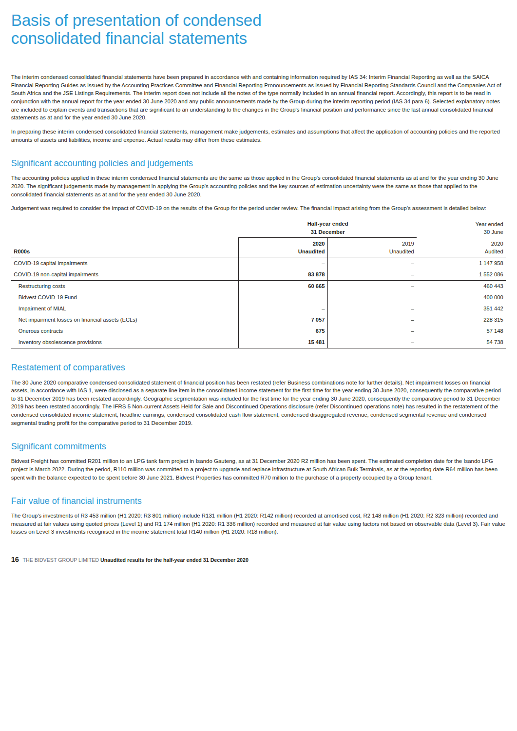Basis of presentation of condensed
consolidated financial statements
The interim condensed consolidated financial statements have been prepared in accordance with and containing information required by IAS 34: Interim Financial Reporting as well as the SAICA Financial Reporting Guides as issued by the Accounting Practices Committee and Financial Reporting Pronouncements as issued by Financial Reporting Standards Council and the Companies Act of South Africa and the JSE Listings Requirements. The interim report does not include all the notes of the type normally included in an annual financial report. Accordingly, this report is to be read in conjunction with the annual report for the year ended 30 June 2020 and any public announcements made by the Group during the interim reporting period (IAS 34 para 6). Selected explanatory notes are included to explain events and transactions that are significant to an understanding to the changes in the Group's financial position and performance since the last annual consolidated financial statements as at and for the year ended 30 June 2020.
In preparing these interim condensed consolidated financial statements, management make judgements, estimates and assumptions that affect the application of accounting policies and the reported amounts of assets and liabilities, income and expense. Actual results may differ from these estimates.
Significant accounting policies and judgements
The accounting policies applied in these interim condensed financial statements are the same as those applied in the Group's consolidated financial statements as at and for the year ending 30 June 2020. The significant judgements made by management in applying the Group's accounting policies and the key sources of estimation uncertainty were the same as those that applied to the consolidated financial statements as at and for the year ended 30 June 2020.
Judgement was required to consider the impact of COVID-19 on the results of the Group for the period under review. The financial impact arising from the Group's assessment is detailed below:
| | Half-year ended 31 December | Year ended 30 June |
| R000s | 2020 Unaudited | 2019 Unaudited | 2020 Audited |
| COVID-19 capital impairments | – | – | 1 147 958 |
| COVID-19 non-capital impairments | 83 878 | – | 1 552 086 |
| Restructuring costs | 60 665 | – | 460 443 |
| Bidvest COVID-19 Fund | – | – | 400 000 |
| Impairment of MIAL | – | – | 351 442 |
| Net impairment losses on financial assets (ECLs) | 7 057 | – | 228 315 |
| Onerous contracts | 675 | – | 57 148 |
| Inventory obsolescence provisions | 15 481 | – | 54 738 |
Restatement of comparatives
The 30 June 2020 comparative condensed consolidated statement of financial position has been restated (refer Business combinations note for further details). Net impairment losses on financial assets, in accordance with IAS 1, were disclosed as a separate line item in the consolidated income statement for the first time for the year ending 30 June 2020, consequently the comparative period to 31 December 2019 has been restated accordingly. Geographic segmentation was included for the first time for the year ending 30 June 2020, consequently the comparative period to 31 December 2019 has been restated accordingly. The IFRS 5 Non-current Assets Held for Sale and Discontinued Operations disclosure (refer Discontinued operations note) has resulted in the restatement of the condensed consolidated income statement, headline earnings, condensed consolidated cash flow statement, condensed disaggregated revenue, condensed segmental revenue and condensed segmental trading profit for the comparative period to 31 December 2019.
Significant commitments
Bidvest Freight has committed R201 million to an LPG tank farm project in Isando Gauteng, as at 31 December 2020 R2 million has been spent. The estimated completion date for the Isando LPG project is March 2022. During the period, R110 million was committed to a project to upgrade and replace infrastructure at South African Bulk Terminals, as at the reporting date R64 million has been spent with the balance expected to be spent before 30 June 2021. Bidvest Properties has committed R70 million to the purchase of a property occupied by a Group tenant.
Fair value of financial instruments
The Group's investments of R3 453 million (H1 2020: R3 801 million) include R131 million (H1 2020: R142 million) recorded at amortised cost, R2 148 million (H1 2020: R2 323 million) recorded and measured at fair values using quoted prices (Level 1) and R1 174 million (H1 2020: R1 336 million) recorded and measured at fair value using factors not based on observable data (Level 3). Fair value losses on Level 3 investments recognised in the income statement total R140 million (H1 2020: R18 million).
16 THE BIDVEST GROUP LIMITED Unaudited results for the half-year ended 31 December 2020